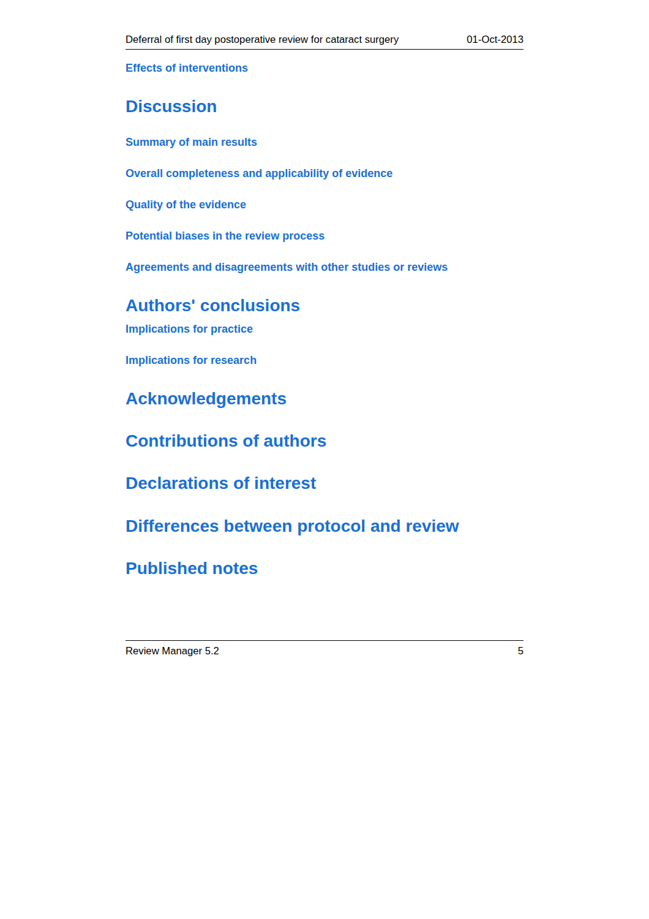Deferral of first day postoperative review for cataract surgery 01-Oct-2013
Effects of interventions
Discussion
Summary of main results
Overall completeness and applicability of evidence
Quality of the evidence
Potential biases in the review process
Agreements and disagreements with other studies or reviews
Authors' conclusions
Implications for practice
Implications for research
Acknowledgements
Contributions of authors
Declarations of interest
Differences between protocol and review
Published notes
Review Manager 5.2 5